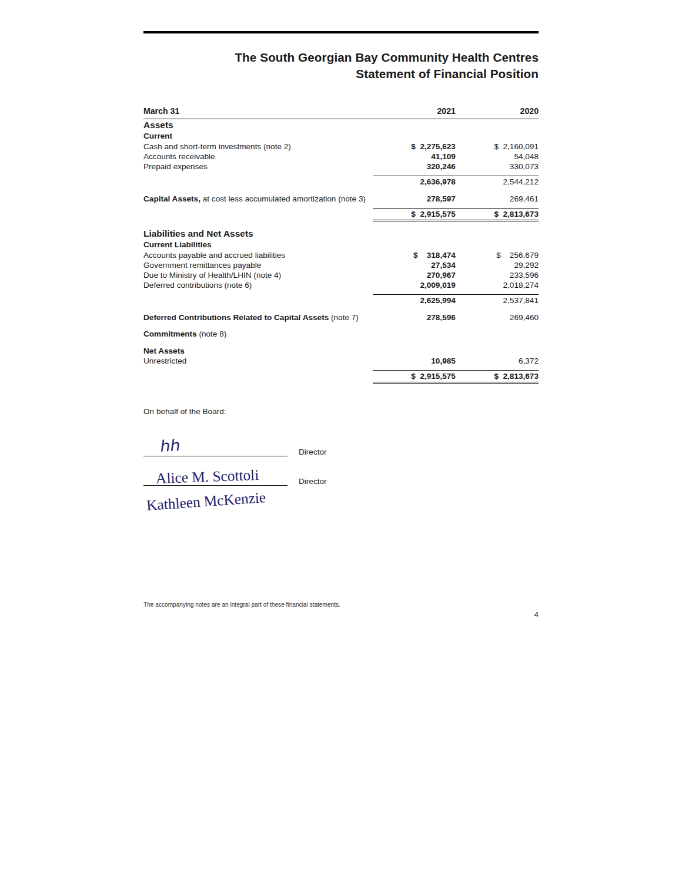The South Georgian Bay Community Health Centres
Statement of Financial Position
| March 31 | 2021 | 2020 |
| Assets |
| Current | | |
| Cash and short-term investments (note 2) | $ 2,275,623 | $ 2,160,091 |
| Accounts receivable | 41,109 | 54,048 |
| Prepaid expenses | 320,246 | 330,073 |
| | 2,636,978 | 2,544,212 |
| Capital Assets, at cost less accumulated amortization (note 3) | 278,597 | 269,461 |
| | $ 2,915,575 | $ 2,813,673 |
| Liabilities and Net Assets |
| Current Liabilities | | |
| Accounts payable and accrued liabilities | $ 318,474 | $ 256,679 |
| Government remittances payable | 27,534 | 29,292 |
| Due to Ministry of Health/LHIN (note 4) | 270,967 | 233,596 |
| Deferred contributions (note 6) | 2,009,019 | 2,018,274 |
| | 2,625,994 | 2,537,841 |
| Deferred Contributions Related to Capital Assets (note 7) | 278,596 | 269,460 |
| Commitments (note 8) | | |
| Net Assets | | |
| Unrestricted | 10,985 | 6,372 |
| | $ 2,915,575 | $ 2,813,673 |
On behalf of the Board:
ℎℎ Director
Alice M. Scottoli Director
Kathleen McKenzie
The accompanying notes are an integral part of these financial statements.
4